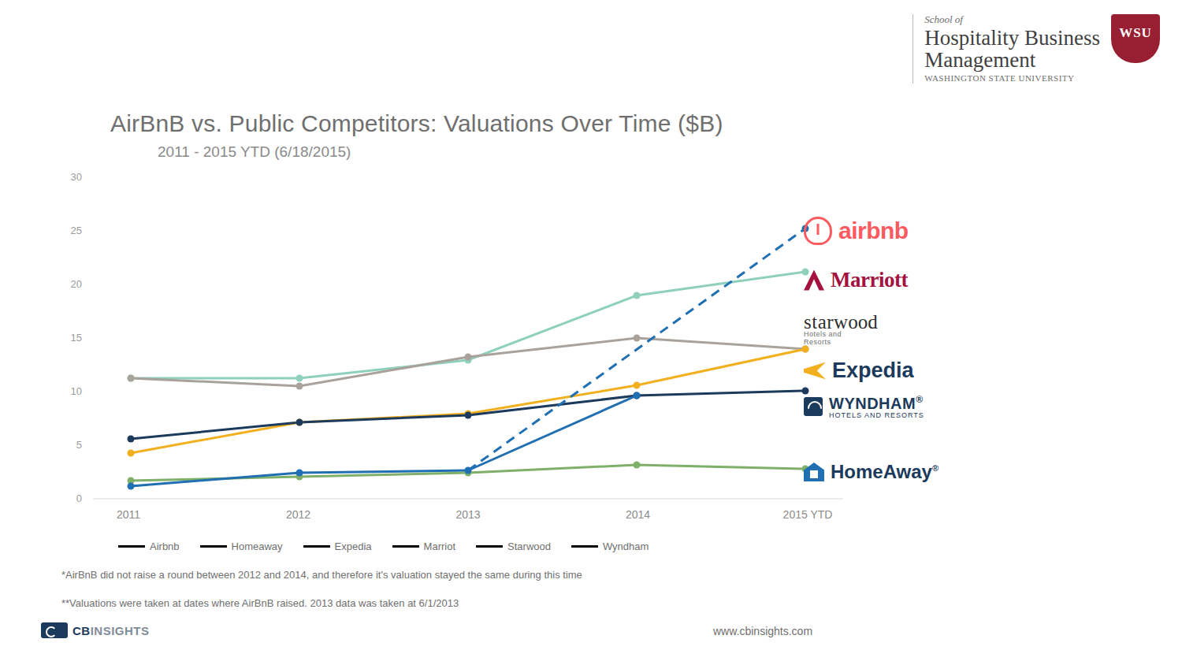School of
Hospitality Business
Management
Washington State University
AirBnB vs. Public Competitors: Valuations Over Time ($B)
2011 - 2015 YTD (6/18/2015)
30
25
20
15
10
5
0
2011 2012 2013 2014 2015 YTD
Airbnb
Homeaway
Expedia
Marriot
Starwood
Wyndham
*AirBnB did not raise a round between 2012 and 2014, and therefore it's valuation stayed the same during this time
**Valuations were taken at dates where AirBnB raised. 2013 data was taken at 6/1/2013
CBINSIGHTS
www.cbinsights.com
airbnb
Marriott
starwood
Hotels and
Resorts
Expedia
WYNDHAM®
HOTELS AND RESORTS
HomeAway®